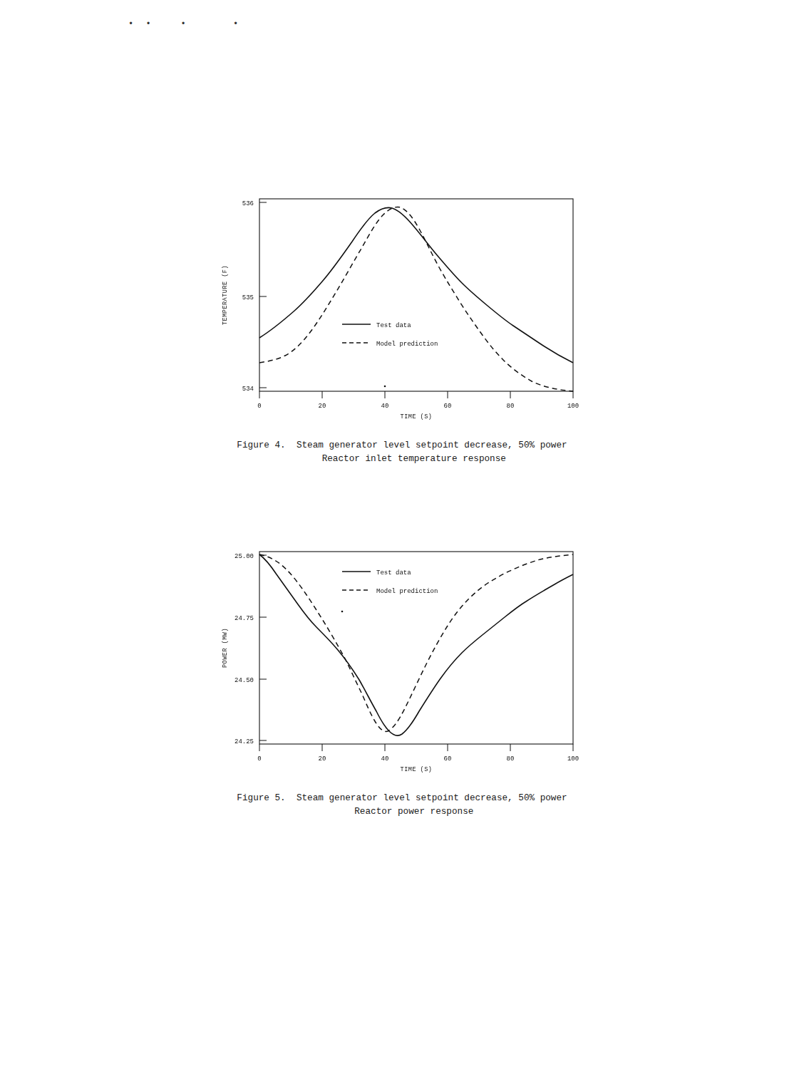•• • •
536 535 534 TEMPERATURE (F) 0 20 40 60 80 100 TIME (S) Test data Model prediction
Figure 4. Steam generator level setpoint decrease, 50% power Reactor inlet temperature response
25.00 24.75 24.50 24.25 POWER (MW) 0 20 40 60 80 100 TIME (S) Test data Model prediction
Figure 5. Steam generator level setpoint decrease, 50% power Reactor power response